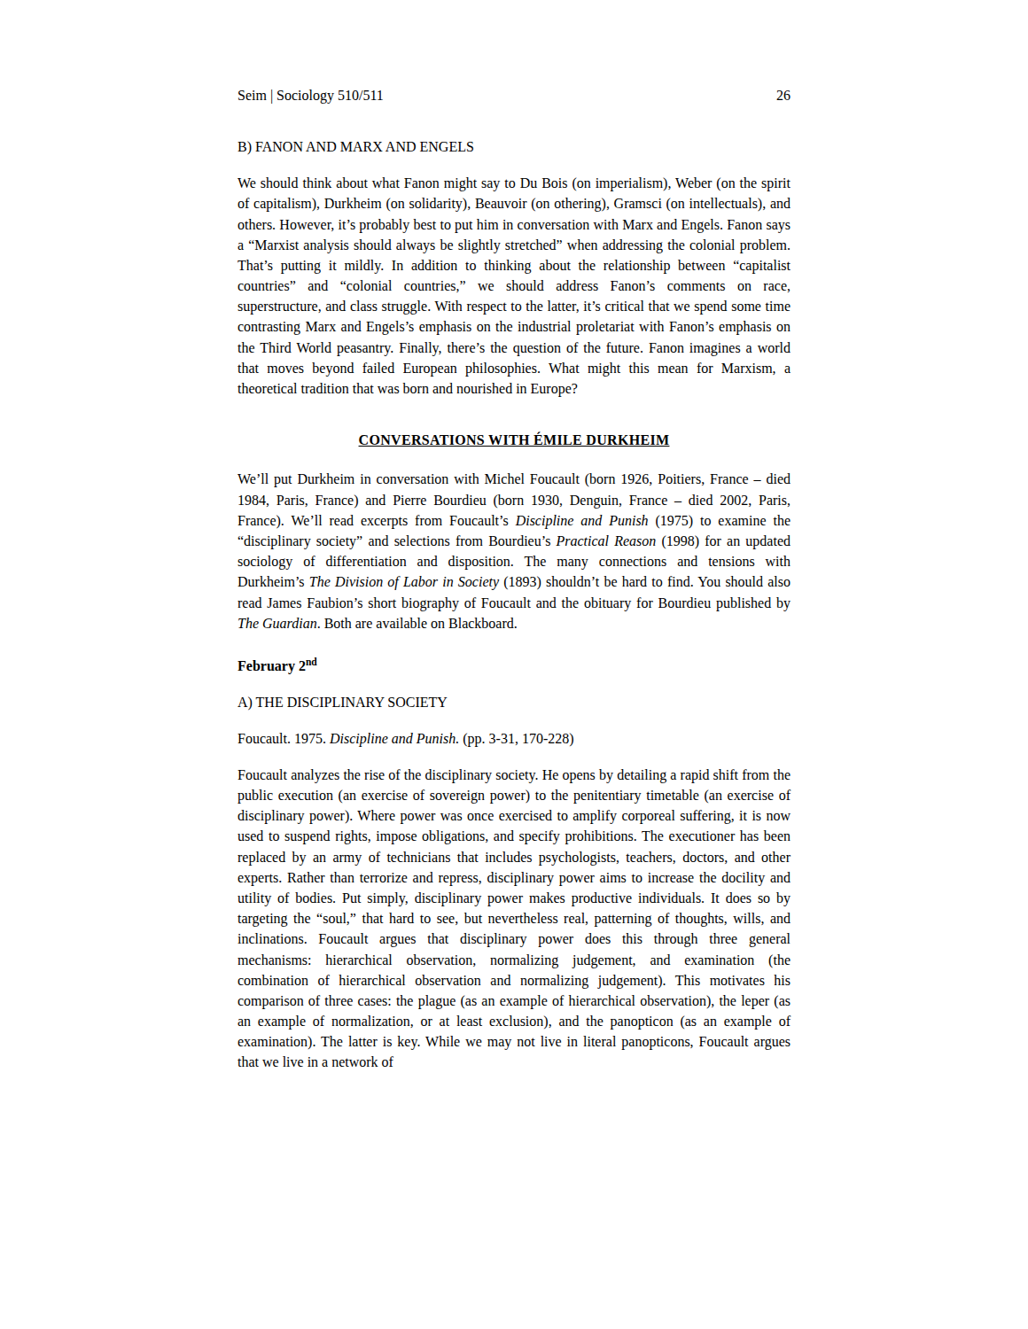Seim | Sociology 510/511
26
B) Fanon and Marx and Engels
We should think about what Fanon might say to Du Bois (on imperialism), Weber (on the spirit of capitalism), Durkheim (on solidarity), Beauvoir (on othering), Gramsci (on intellectuals), and others. However, it’s probably best to put him in conversation with Marx and Engels. Fanon says a “Marxist analysis should always be slightly stretched” when addressing the colonial problem. That’s putting it mildly. In addition to thinking about the relationship between “capitalist countries” and “colonial countries,” we should address Fanon’s comments on race, superstructure, and class struggle. With respect to the latter, it’s critical that we spend some time contrasting Marx and Engels’s emphasis on the industrial proletariat with Fanon’s emphasis on the Third World peasantry. Finally, there’s the question of the future. Fanon imagines a world that moves beyond failed European philosophies. What might this mean for Marxism, a theoretical tradition that was born and nourished in Europe?
Conversations with Émile Durkheim
We’ll put Durkheim in conversation with Michel Foucault (born 1926, Poitiers, France – died 1984, Paris, France) and Pierre Bourdieu (born 1930, Denguin, France – died 2002, Paris, France). We’ll read excerpts from Foucault’s Discipline and Punish (1975) to examine the “disciplinary society” and selections from Bourdieu’s Practical Reason (1998) for an updated sociology of differentiation and disposition. The many connections and tensions with Durkheim’s The Division of Labor in Society (1893) shouldn’t be hard to find. You should also read James Faubion’s short biography of Foucault and the obituary for Bourdieu published by The Guardian. Both are available on Blackboard.
February 2nd
A) The Disciplinary Society
Foucault. 1975. Discipline and Punish. (pp. 3-31, 170-228)
Foucault analyzes the rise of the disciplinary society. He opens by detailing a rapid shift from the public execution (an exercise of sovereign power) to the penitentiary timetable (an exercise of disciplinary power). Where power was once exercised to amplify corporeal suffering, it is now used to suspend rights, impose obligations, and specify prohibitions. The executioner has been replaced by an army of technicians that includes psychologists, teachers, doctors, and other experts. Rather than terrorize and repress, disciplinary power aims to increase the docility and utility of bodies. Put simply, disciplinary power makes productive individuals. It does so by targeting the “soul,” that hard to see, but nevertheless real, patterning of thoughts, wills, and inclinations. Foucault argues that disciplinary power does this through three general mechanisms: hierarchical observation, normalizing judgement, and examination (the combination of hierarchical observation and normalizing judgement). This motivates his comparison of three cases: the plague (as an example of hierarchical observation), the leper (as an example of normalization, or at least exclusion), and the panopticon (as an example of examination). The latter is key. While we may not live in literal panopticons, Foucault argues that we live in a network of